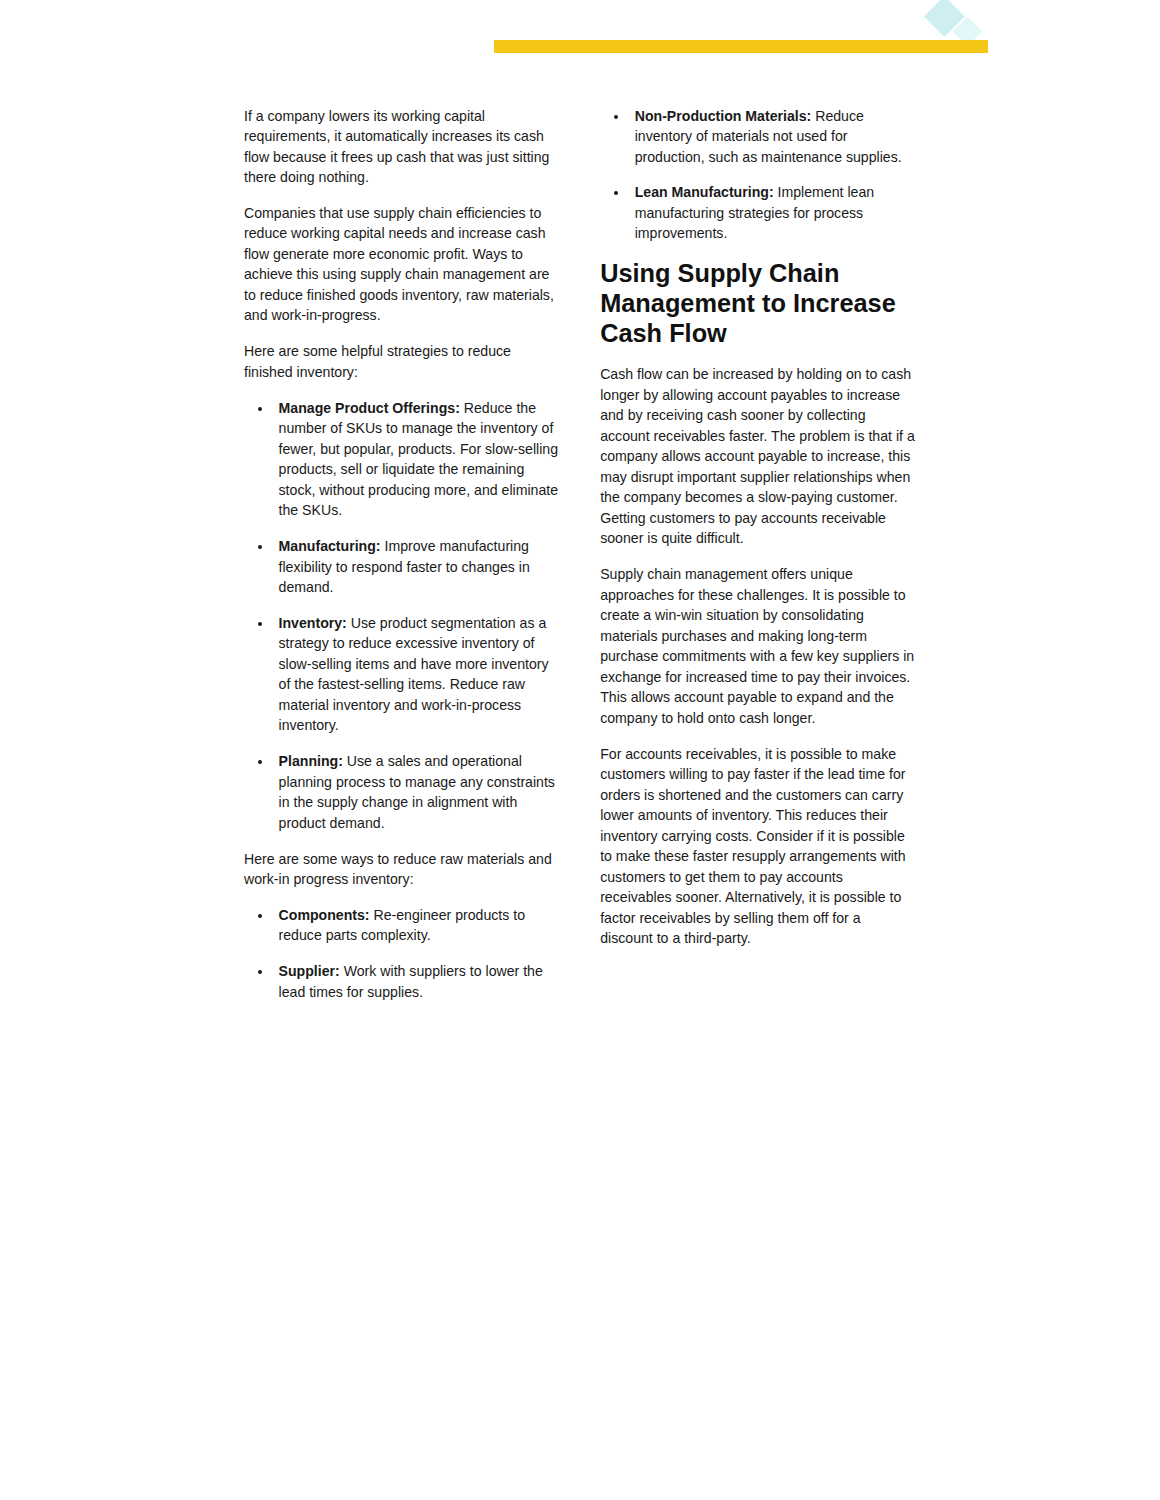If a company lowers its working capital requirements, it automatically increases its cash flow because it frees up cash that was just sitting there doing nothing.
Companies that use supply chain efficiencies to reduce working capital needs and increase cash flow generate more economic profit. Ways to achieve this using supply chain management are to reduce finished goods inventory, raw materials, and work-in-progress.
Here are some helpful strategies to reduce finished inventory:
Manage Product Offerings: Reduce the number of SKUs to manage the inventory of fewer, but popular, products. For slow-selling products, sell or liquidate the remaining stock, without producing more, and eliminate the SKUs.
Manufacturing: Improve manufacturing flexibility to respond faster to changes in demand.
Inventory: Use product segmentation as a strategy to reduce excessive inventory of slow-selling items and have more inventory of the fastest-selling items. Reduce raw material inventory and work-in-process inventory.
Planning: Use a sales and operational planning process to manage any constraints in the supply change in alignment with product demand.
Here are some ways to reduce raw materials and work-in progress inventory:
Components: Re-engineer products to reduce parts complexity.
Supplier: Work with suppliers to lower the lead times for supplies.
Non-Production Materials: Reduce inventory of materials not used for production, such as maintenance supplies.
Lean Manufacturing: Implement lean manufacturing strategies for process improvements.
Using Supply Chain Management to Increase Cash Flow
Cash flow can be increased by holding on to cash longer by allowing account payables to increase and by receiving cash sooner by collecting account receivables faster. The problem is that if a company allows account payable to increase, this may disrupt important supplier relationships when the company becomes a slow-paying customer. Getting customers to pay accounts receivable sooner is quite difficult.
Supply chain management offers unique approaches for these challenges. It is possible to create a win-win situation by consolidating materials purchases and making long-term purchase commitments with a few key suppliers in exchange for increased time to pay their invoices. This allows account payable to expand and the company to hold onto cash longer.
For accounts receivables, it is possible to make customers willing to pay faster if the lead time for orders is shortened and the customers can carry lower amounts of inventory. This reduces their inventory carrying costs. Consider if it is possible to make these faster resupply arrangements with customers to get them to pay accounts receivables sooner. Alternatively, it is possible to factor receivables by selling them off for a discount to a third-party.